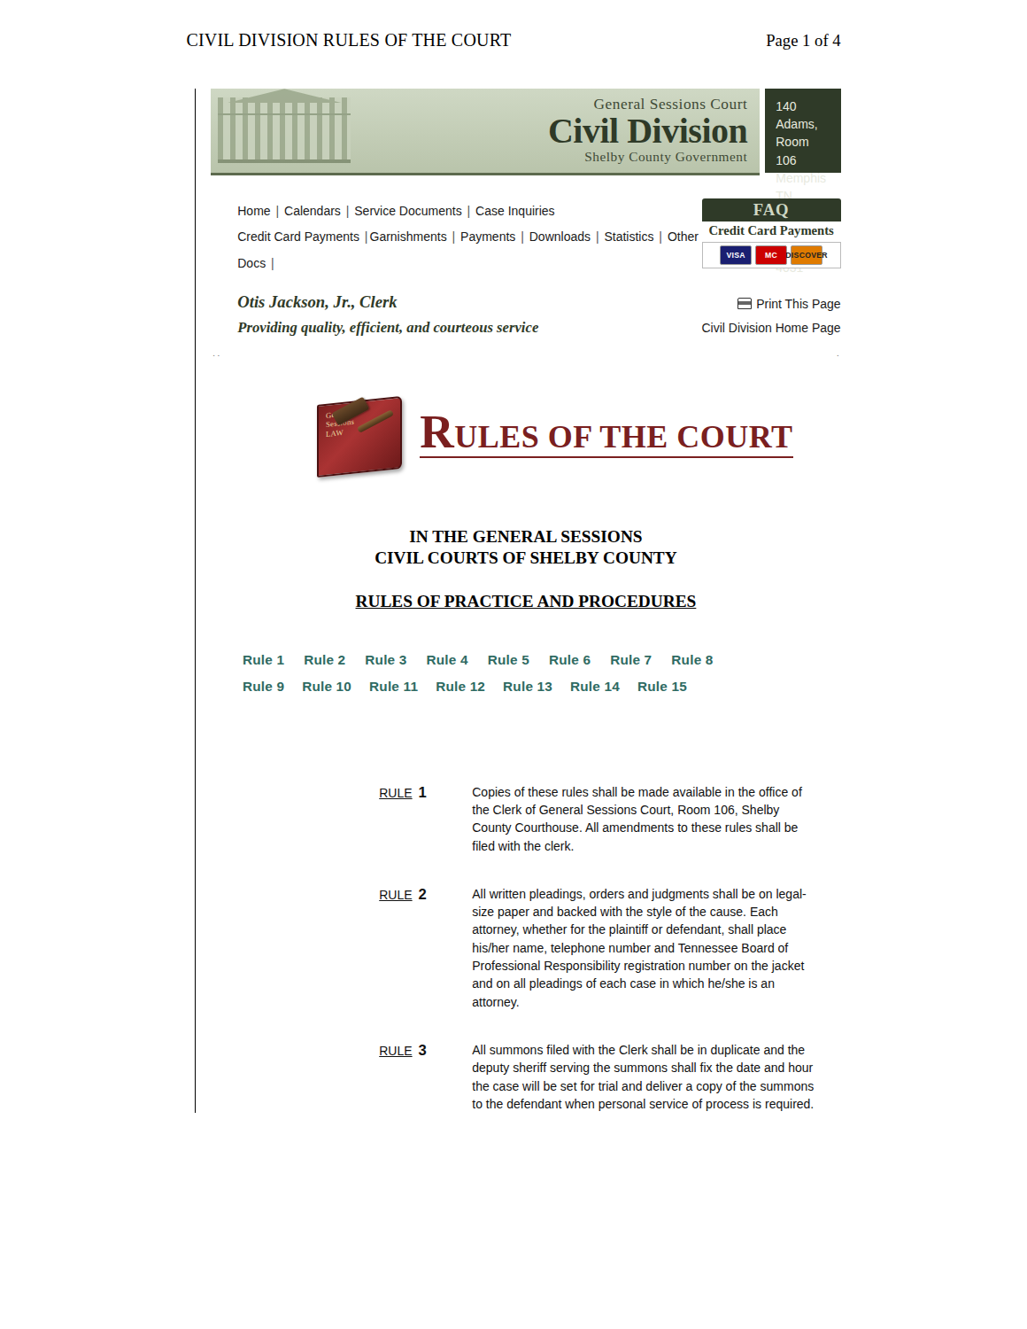CIVIL DIVISION RULES OF THE COURT
Page 1 of 4
General Sessions Court
Civil Division
Shelby County Government
140 Adams, Room 106
Memphis TN 38103
Phone: 901-545-4031
Home | Calendars | Service Documents | Case Inquiries
Credit Card Payments |Garnishments | Payments | Downloads | Statistics | Other Docs |
FAQ
Credit Card Payments
VISA
MC
DISCOVER
Otis Jackson, Jr., Clerk
Providing quality, efficient, and courteous service
Print This Page
Civil Division Home Page
. ..
General
Sessions
LAW
RULES OF THE COURT
IN THE GENERAL SESSIONS
CIVIL COURTS OF SHELBY COUNTY
RULES OF PRACTICE AND PROCEDURES
Rule 1 Rule 2 Rule 3 Rule 4 Rule 5 Rule 6 Rule 7 Rule 8
Rule 9 Rule 10 Rule 11 Rule 12 Rule 13 Rule 14 Rule 15
RULE 1
Copies of these rules shall be made available in the office of the Clerk of General Sessions Court, Room 106, Shelby County Courthouse. All amendments to these rules shall be filed with the clerk.
RULE 2
All written pleadings, orders and judgments shall be on legal- size paper and backed with the style of the cause. Each attorney, whether for the plaintiff or defendant, shall place his/her name, telephone number and Tennessee Board of Professional Responsibility registration number on the jacket and on all pleadings of each case in which he/she is an attorney.
RULE 3
All summons filed with the Clerk shall be in duplicate and the deputy sheriff serving the summons shall fix the date and hour the case will be set for trial and deliver a copy of the summons to the defendant when personal service of process is required.